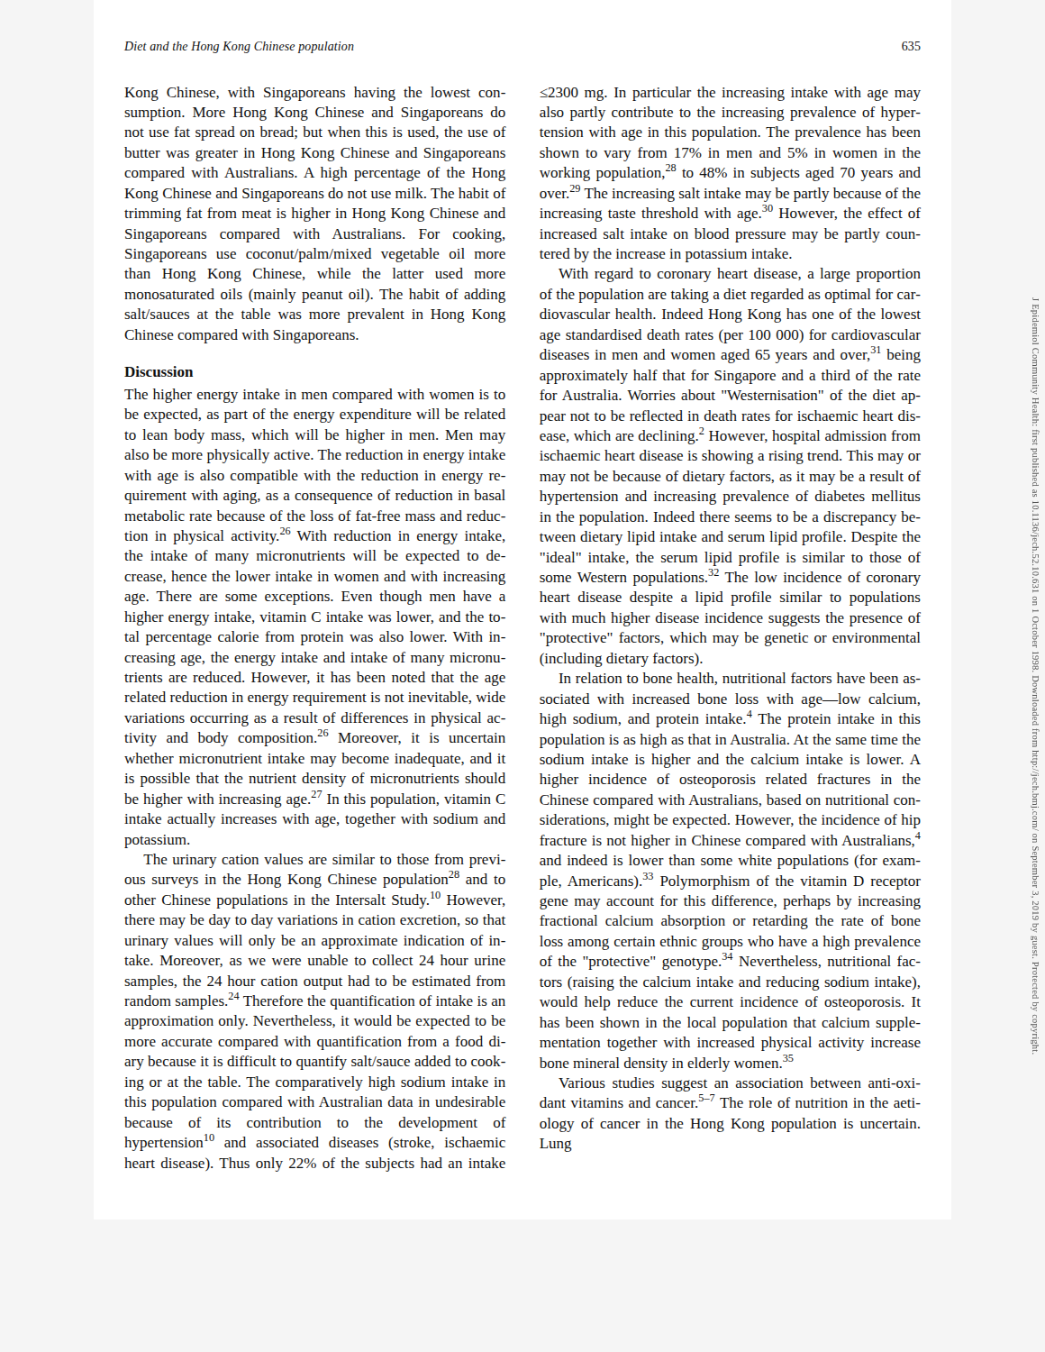J Epidemiol Community Health: first published as 10.1136/jech.52.10.631 on 1 October 1998. Downloaded from http://jech.bmj.com/ on September 3, 2019 by guest. Protected by copyright.
Diet and the Hong Kong Chinese population 635
Kong Chinese, with Singaporeans having the lowest consumption. More Hong Kong Chinese and Singaporeans do not use fat spread on bread; but when this is used, the use of butter was greater in Hong Kong Chinese and Singaporeans compared with Australians. A high percentage of the Hong Kong Chinese and Singaporeans do not use milk. The habit of trimming fat from meat is higher in Hong Kong Chinese and Singaporeans compared with Australians. For cooking, Singaporeans use coconut/palm/mixed vegetable oil more than Hong Kong Chinese, while the latter used more monosaturated oils (mainly peanut oil). The habit of adding salt/sauces at the table was more prevalent in Hong Kong Chinese compared with Singaporeans.
Discussion
The higher energy intake in men compared with women is to be expected, as part of the energy expenditure will be related to lean body mass, which will be higher in men. Men may also be more physically active. The reduction in energy intake with age is also compatible with the reduction in energy requirement with aging, as a consequence of reduction in basal metabolic rate because of the loss of fat-free mass and reduction in physical activity.26 With reduction in energy intake, the intake of many micronutrients will be expected to decrease, hence the lower intake in women and with increasing age. There are some exceptions. Even though men have a higher energy intake, vitamin C intake was lower, and the total percentage calorie from protein was also lower. With increasing age, the energy intake and intake of many micronutrients are reduced. However, it has been noted that the age related reduction in energy requirement is not inevitable, wide variations occurring as a result of differences in physical activity and body composition.26 Moreover, it is uncertain whether micronutrient intake may become inadequate, and it is possible that the nutrient density of micronutrients should be higher with increasing age.27 In this population, vitamin C intake actually increases with age, together with sodium and potassium.
The urinary cation values are similar to those from previous surveys in the Hong Kong Chinese population28 and to other Chinese populations in the Intersalt Study.10 However, there may be day to day variations in cation excretion, so that urinary values will only be an approximate indication of intake. Moreover, as we were unable to collect 24 hour urine samples, the 24 hour cation output had to be estimated from random samples.24 Therefore the quantification of intake is an approximation only. Nevertheless, it would be expected to be more accurate compared with quantification from a food diary because it is difficult to quantify salt/sauce added to cooking or at the table. The comparatively high sodium intake in this population compared with Australian data in undesirable because of its contribution to the development of hypertension10 and associated diseases (stroke, ischaemic heart disease). Thus only 22% of the subjects had an intake ≤2300 mg. In particular the increasing intake with age may also partly contribute to the increasing prevalence of hypertension with age in this population. The prevalence has been shown to vary from 17% in men and 5% in women in the working population,28 to 48% in subjects aged 70 years and over.29 The increasing salt intake may be partly because of the increasing taste threshold with age.30 However, the effect of increased salt intake on blood pressure may be partly countered by the increase in potassium intake.
With regard to coronary heart disease, a large proportion of the population are taking a diet regarded as optimal for cardiovascular health. Indeed Hong Kong has one of the lowest age standardised death rates (per 100 000) for cardiovascular diseases in men and women aged 65 years and over,31 being approximately half that for Singapore and a third of the rate for Australia. Worries about "Westernisation" of the diet appear not to be reflected in death rates for ischaemic heart disease, which are declining.2 However, hospital admission from ischaemic heart disease is showing a rising trend. This may or may not be because of dietary factors, as it may be a result of hypertension and increasing prevalence of diabetes mellitus in the population. Indeed there seems to be a discrepancy between dietary lipid intake and serum lipid profile. Despite the "ideal" intake, the serum lipid profile is similar to those of some Western populations.32 The low incidence of coronary heart disease despite a lipid profile similar to populations with much higher disease incidence suggests the presence of "protective" factors, which may be genetic or environmental (including dietary factors).
In relation to bone health, nutritional factors have been associated with increased bone loss with age—low calcium, high sodium, and protein intake.4 The protein intake in this population is as high as that in Australia. At the same time the sodium intake is higher and the calcium intake is lower. A higher incidence of osteoporosis related fractures in the Chinese compared with Australians, based on nutritional considerations, might be expected. However, the incidence of hip fracture is not higher in Chinese compared with Australians,4 and indeed is lower than some white populations (for example, Americans).33 Polymorphism of the vitamin D receptor gene may account for this difference, perhaps by increasing fractional calcium absorption or retarding the rate of bone loss among certain ethnic groups who have a high prevalence of the "protective" genotype.34 Nevertheless, nutritional factors (raising the calcium intake and reducing sodium intake), would help reduce the current incidence of osteoporosis. It has been shown in the local population that calcium supplementation together with increased physical activity increase bone mineral density in elderly women.35
Various studies suggest an association between anti-oxidant vitamins and cancer.5–7 The role of nutrition in the aetiology of cancer in the Hong Kong population is uncertain. Lung